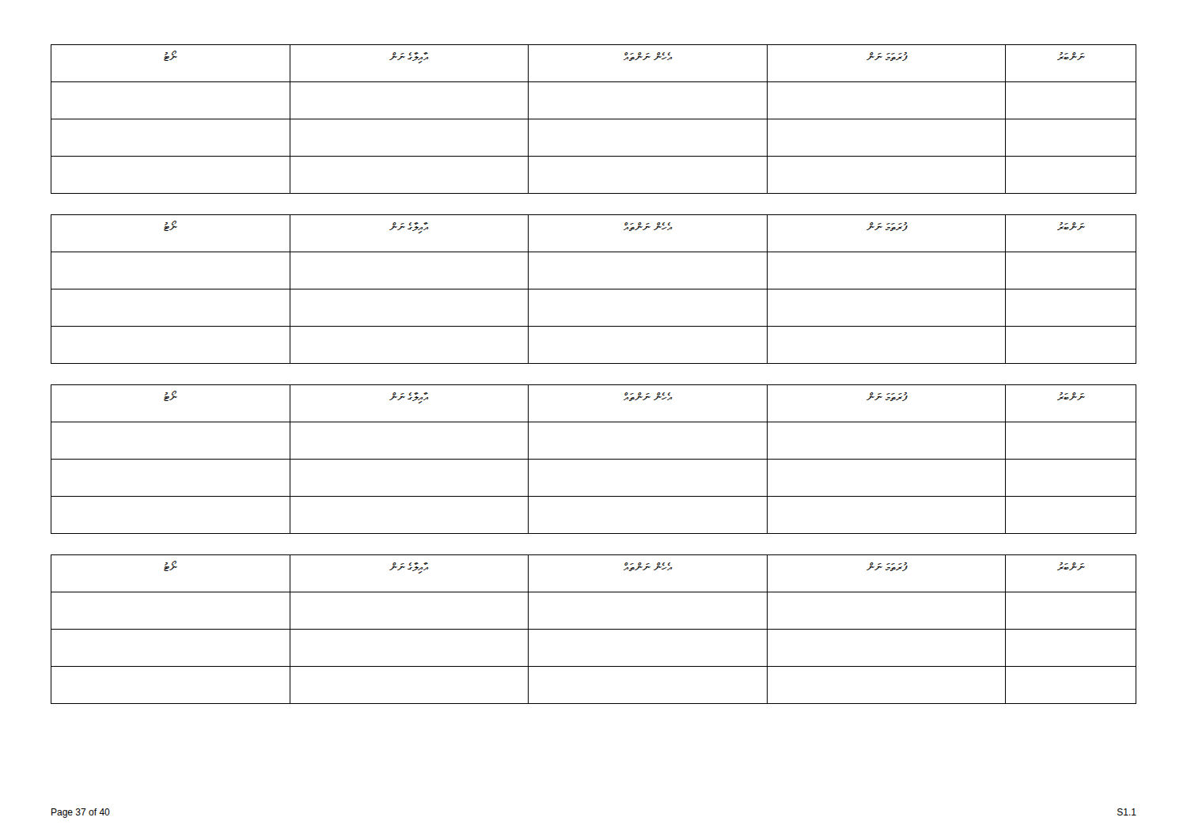| ނަންބަރު | ފުރަތަމަ ނަން | އެހެން ނަންތައް | އާއިލާގެ ނަން | ނޯޓު |
| --- | --- | --- | --- | --- |
| ނަންބަރު | ފުރަތަމަ ނަން | އެހެން ނަންތައް | އާއިލާގެ ނަން | ނޯޓު |
| --- | --- | --- | --- | --- |
| ނަންބަރު | ފުރަތަމަ ނަން | އެހެން ނަންތައް | އާއިލާގެ ނަން | ނޯޓު |
| --- | --- | --- | --- | --- |
| ނަންބަރު | ފުރަތަމަ ނަން | އެހެން ނަންތައް | އާއިލާގެ ނަން | ނޯޓު |
| --- | --- | --- | --- | --- |
Page 37 of 40
S1.1